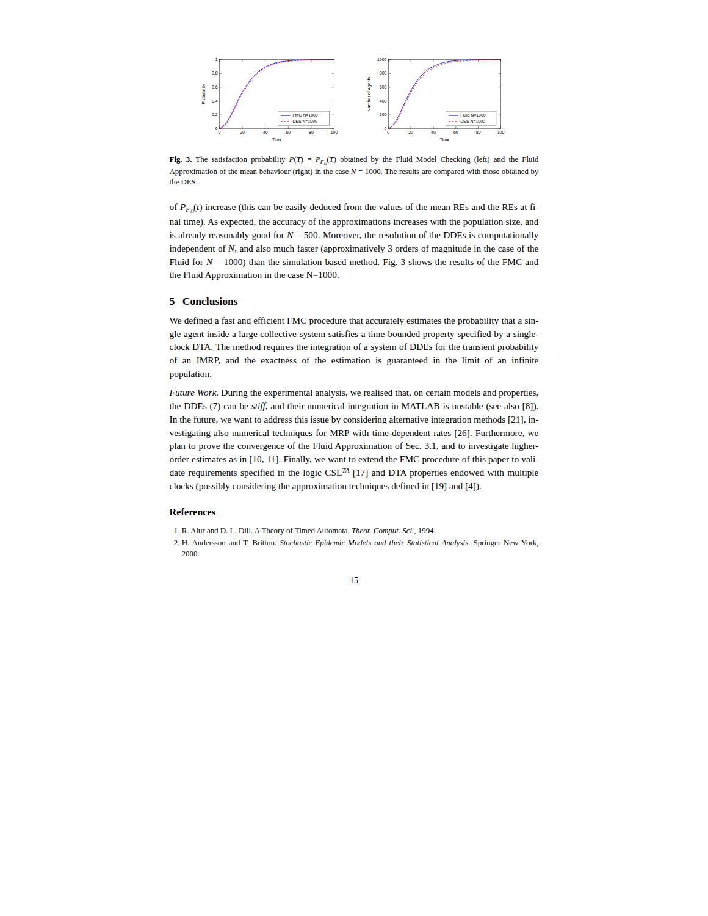0 0.2 0.4 0.6 0.8 1 0 20 40 60 80 100 Time Probability FMC N=1000 DES N=1000
0 200 400 600 800 1000 0 20 40 60 80 100 Time Number of agents Fluid N=1000 DES N=1000
Fig. 3. The satisfaction probability P(T) = PF𝔻(T) obtained by the Fluid Model Checking (left) and the Fluid Approximation of the mean behaviour (right) in the case N = 1000. The results are compared with those obtained by the DES.
of PF𝔻(t) increase (this can be easily deduced from the values of the mean REs and the REs at final time). As expected, the accuracy of the approximations increases with the population size, and is already reasonably good for N = 500. Moreover, the resolution of the DDEs is computationally independent of N, and also much faster (approximatively 3 orders of magnitude in the case of the Fluid for N = 1000) than the simulation based method. Fig. 3 shows the results of the FMC and the Fluid Approximation in the case N=1000.
5 Conclusions
We defined a fast and efficient FMC procedure that accurately estimates the probability that a single agent inside a large collective system satisfies a time-bounded property specified by a single-clock DTA. The method requires the integration of a system of DDEs for the transient probability of an IMRP, and the exactness of the estimation is guaranteed in the limit of an infinite population.
Future Work. During the experimental analysis, we realised that, on certain models and properties, the DDEs (7) can be stiff, and their numerical integration in MATLAB is unstable (see also [8]). In the future, we want to address this issue by considering alternative integration methods [21], investigating also numerical techniques for MRP with time-dependent rates [26]. Furthermore, we plan to prove the convergence of the Fluid Approximation of Sec. 3.1, and to investigate higher-order estimates as in [10, 11]. Finally, we want to extend the FMC procedure of this paper to validate requirements specified in the logic CSLTA [17] and DTA properties endowed with multiple clocks (possibly considering the approximation techniques defined in [19] and [4]).
References
R. Alur and D. L. Dill. A Theory of Timed Automata. Theor. Comput. Sci., 1994.
H. Andersson and T. Britton. Stochastic Epidemic Models and their Statistical Analysis. Springer New York, 2000.
15